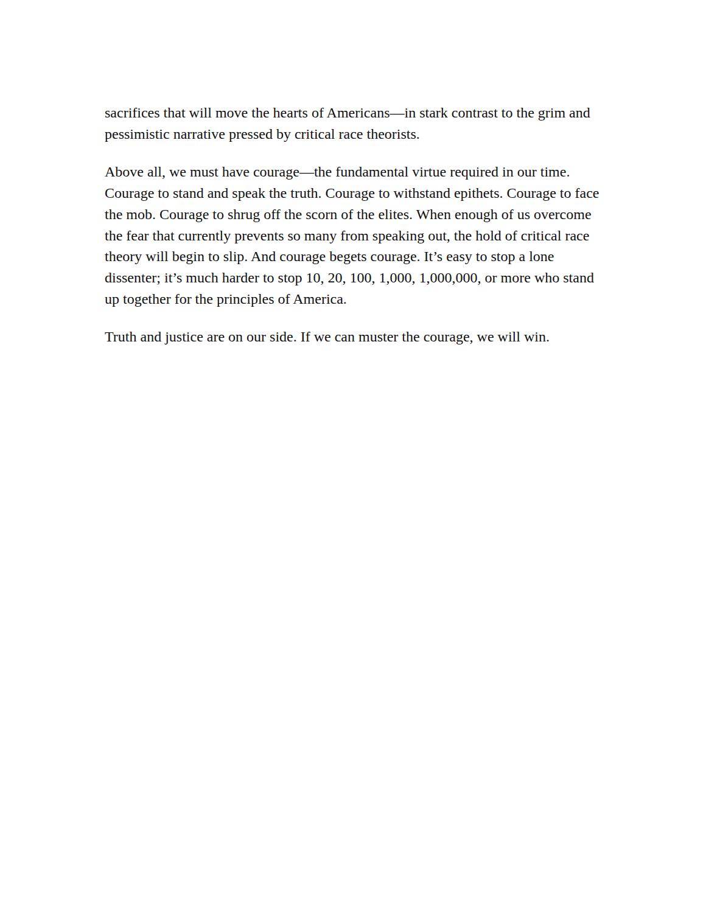sacrifices that will move the hearts of Americans—in stark contrast to the grim and pessimistic narrative pressed by critical race theorists.
Above all, we must have courage—the fundamental virtue required in our time. Courage to stand and speak the truth. Courage to withstand epithets. Courage to face the mob. Courage to shrug off the scorn of the elites. When enough of us overcome the fear that currently prevents so many from speaking out, the hold of critical race theory will begin to slip. And courage begets courage. It’s easy to stop a lone dissenter; it’s much harder to stop 10, 20, 100, 1,000, 1,000,000, or more who stand up together for the principles of America.
Truth and justice are on our side. If we can muster the courage, we will win.